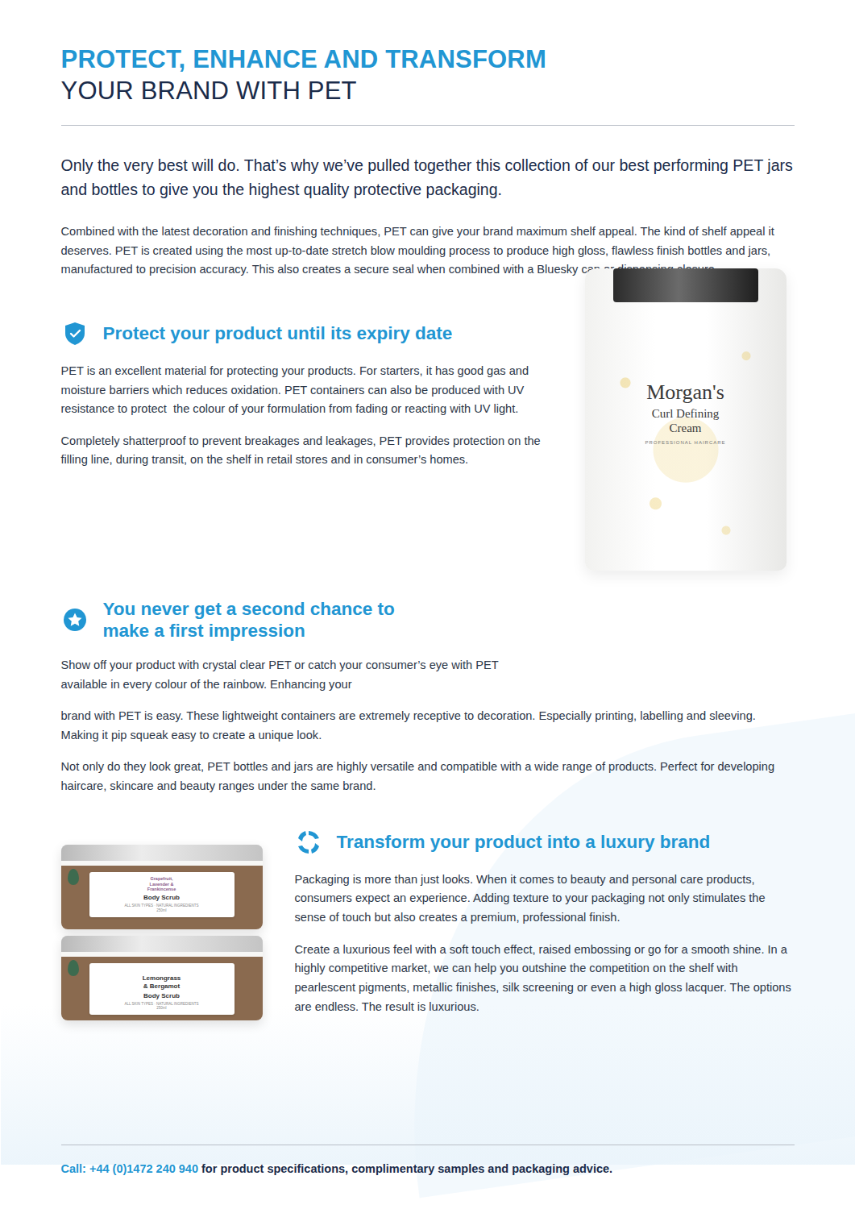PROTECT, ENHANCE AND TRANSFORM YOUR BRAND WITH PET
Only the very best will do. That’s why we’ve pulled together this collection of our best performing PET jars and bottles to give you the highest quality protective packaging.
Combined with the latest decoration and finishing techniques, PET can give your brand maximum shelf appeal. The kind of shelf appeal it deserves. PET is created using the most up-to-date stretch blow moulding process to produce high gloss, flawless finish bottles and jars, manufactured to precision accuracy. This also creates a secure seal when combined with a Bluesky cap or dispensing closure.
Protect your product until its expiry date
PET is an excellent material for protecting your products. For starters, it has good gas and moisture barriers which reduces oxidation. PET containers can also be produced with UV resistance to protect the colour of your formulation from fading or reacting with UV light.
Completely shatterproof to prevent breakages and leakages, PET provides protection on the filling line, during transit, on the shelf in retail stores and in consumer’s homes.
Morgan's
Curl Defining
Cream
PROFESSIONAL HAIRCARE
You never get a second chance to
make a first impression
Show off your product with crystal clear PET or catch your consumer’s eye with PET available in every colour of the rainbow. Enhancing your
brand with PET is easy. These lightweight containers are extremely receptive to decoration. Especially printing, labelling and sleeving. Making it pip squeak easy to create a unique look.
Not only do they look great, PET bottles and jars are highly versatile and compatible with a wide range of products. Perfect for developing haircare, skincare and beauty ranges under the same brand.
Grapefruit,
Lavender &
Frankincense
Body Scrub
ALL SKIN TYPES · NATURAL INGREDIENTS
250ml
Lemongrass
& Bergamot
Body Scrub
ALL SKIN TYPES · NATURAL INGREDIENTS
250ml
Transform your product into a luxury brand
Packaging is more than just looks. When it comes to beauty and personal care products, consumers expect an experience. Adding texture to your packaging not only stimulates the sense of touch but also creates a premium, professional finish.
Create a luxurious feel with a soft touch effect, raised embossing or go for a smooth shine. In a highly competitive market, we can help you outshine the competition on the shelf with pearlescent pigments, metallic finishes, silk screening or even a high gloss lacquer. The options are endless. The result is luxurious.
Call: +44 (0)1472 240 940 for product specifications, complimentary samples and packaging advice.